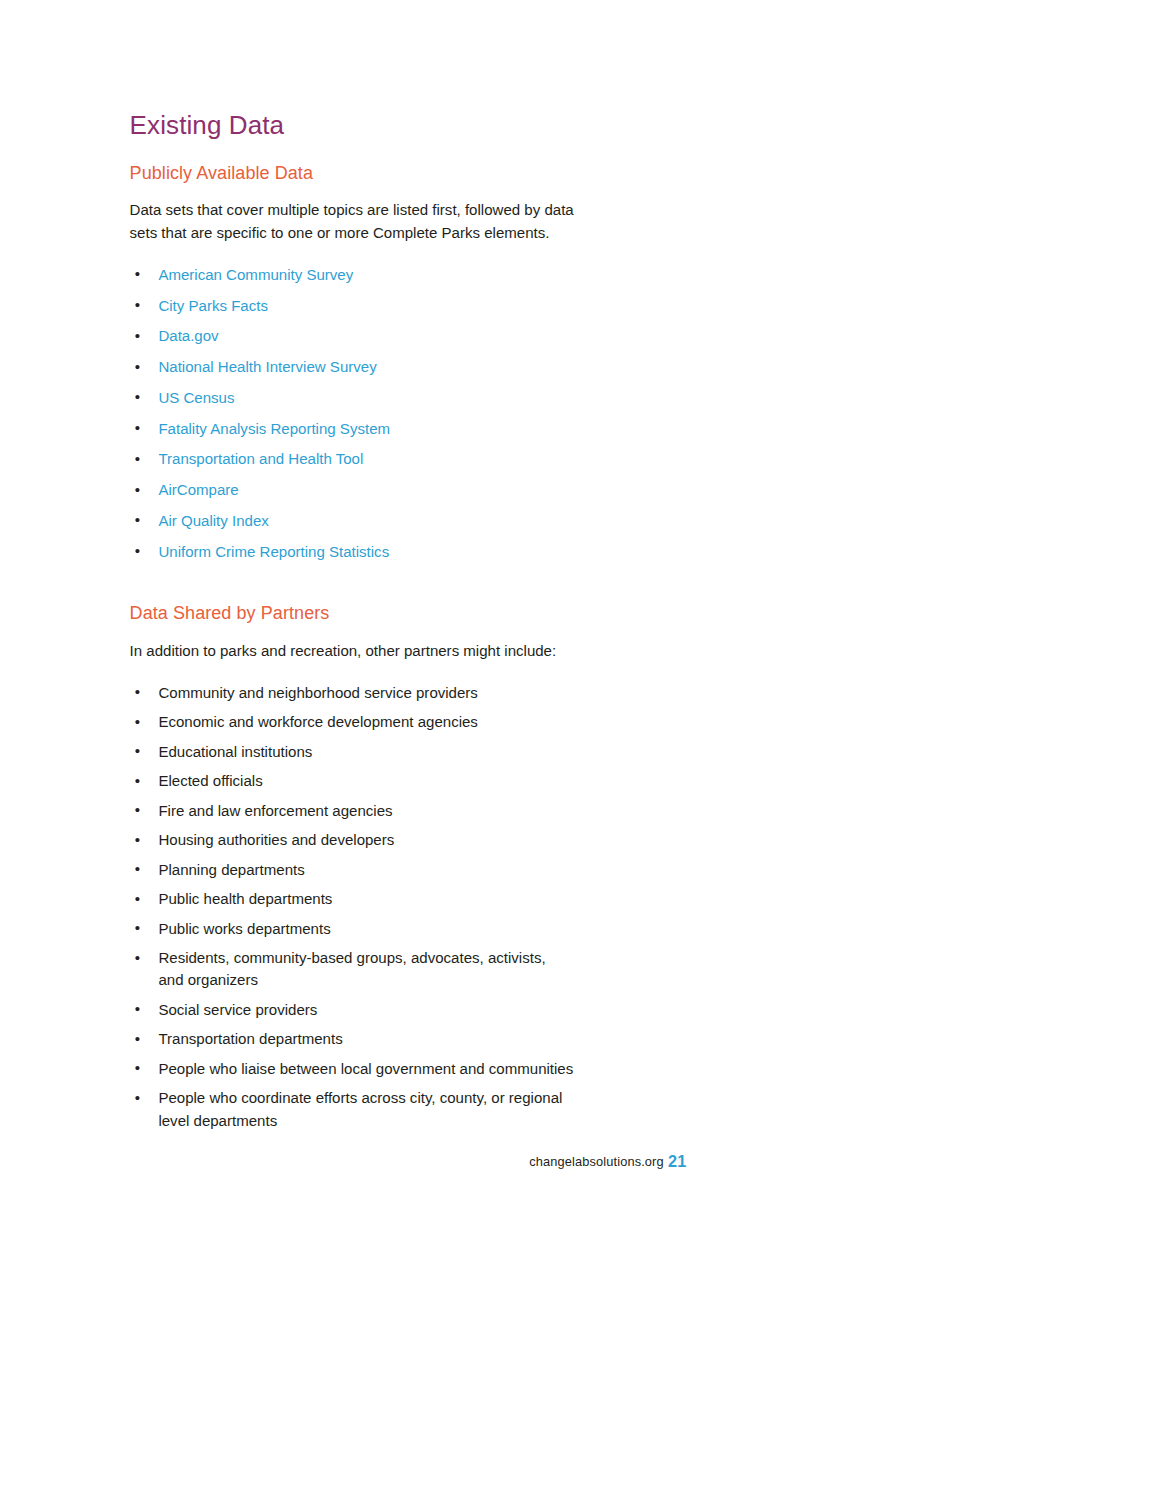Existing Data
Publicly Available Data
Data sets that cover multiple topics are listed first, followed by data sets that are specific to one or more Complete Parks elements.
American Community Survey
City Parks Facts
Data.gov
National Health Interview Survey
US Census
Fatality Analysis Reporting System
Transportation and Health Tool
AirCompare
Air Quality Index
Uniform Crime Reporting Statistics
Data Shared by Partners
In addition to parks and recreation, other partners might include:
Community and neighborhood service providers
Economic and workforce development agencies
Educational institutions
Elected officials
Fire and law enforcement agencies
Housing authorities and developers
Planning departments
Public health departments
Public works departments
Residents, community-based groups, advocates, activists,and organizers
Social service providers
Transportation departments
People who liaise between local government and communities
People who coordinate efforts across city, county, or regionallevel departments
changelabsolutions.org21